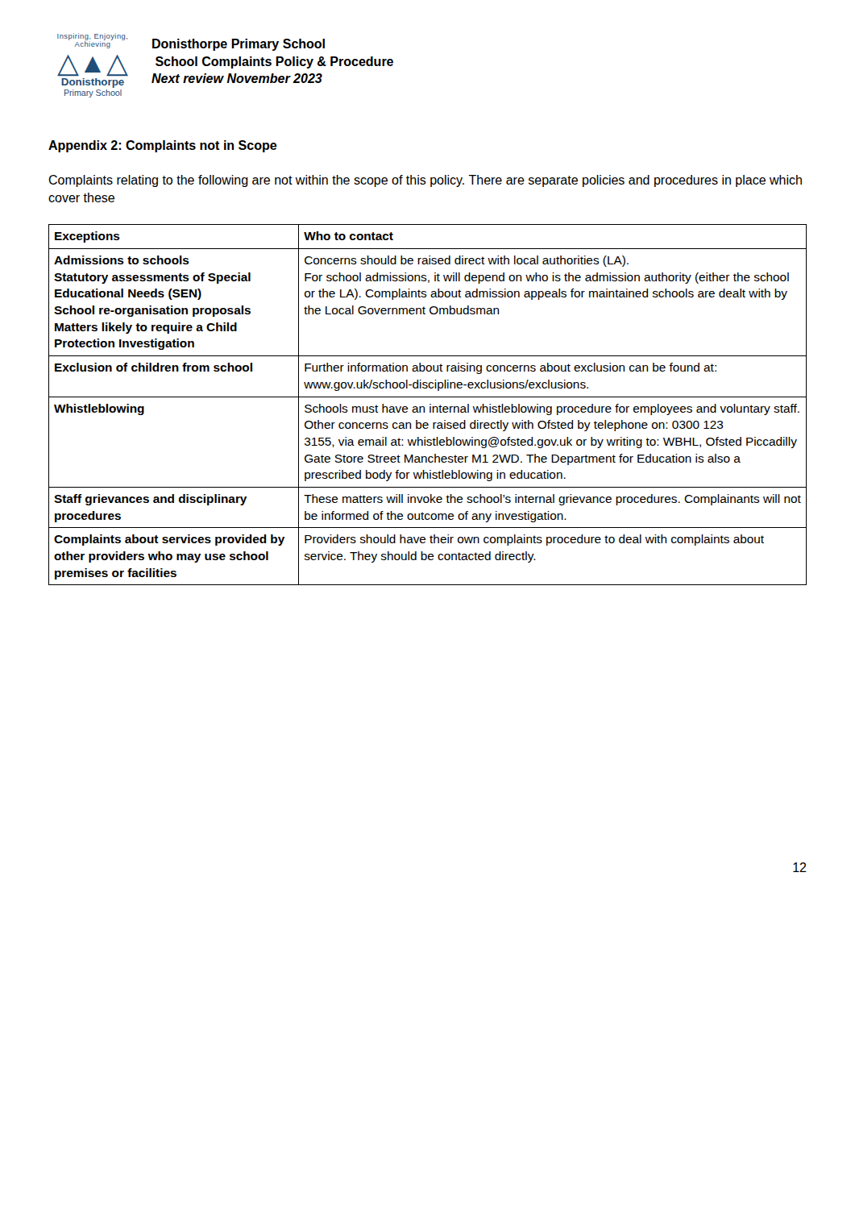Inspiring, Enjoying, Achieving △▲△ Donisthorpe Primary School
Donisthorpe Primary School
School Complaints Policy & Procedure
Next review November 2023
Appendix 2: Complaints not in Scope
Complaints relating to the following are not within the scope of this policy. There are separate policies and procedures in place which cover these
| Exceptions | Who to contact |
| --- | --- |
| Admissions to schools Statutory assessments of Special Educational Needs (SEN) School re-organisation proposals Matters likely to require a Child Protection Investigation | Concerns should be raised direct with local authorities (LA). For school admissions, it will depend on who is the admission authority (either the school or the LA). Complaints about admission appeals for maintained schools are dealt with by the Local Government Ombudsman |
| Exclusion of children from school | Further information about raising concerns about exclusion can be found at: www.gov.uk/school-discipline-exclusions/exclusions. |
| Whistleblowing | Schools must have an internal whistleblowing procedure for employees and voluntary staff. Other concerns can be raised directly with Ofsted by telephone on: 0300 123 3155, via email at: whistleblowing@ofsted.gov.uk or by writing to: WBHL, Ofsted Piccadilly Gate Store Street Manchester M1 2WD. The Department for Education is also a prescribed body for whistleblowing in education. |
| Staff grievances and disciplinary procedures | These matters will invoke the school’s internal grievance procedures. Complainants will not be informed of the outcome of any investigation. |
| Complaints about services provided by other providers who may use school premises or facilities | Providers should have their own complaints procedure to deal with complaints about service. They should be contacted directly. |
12